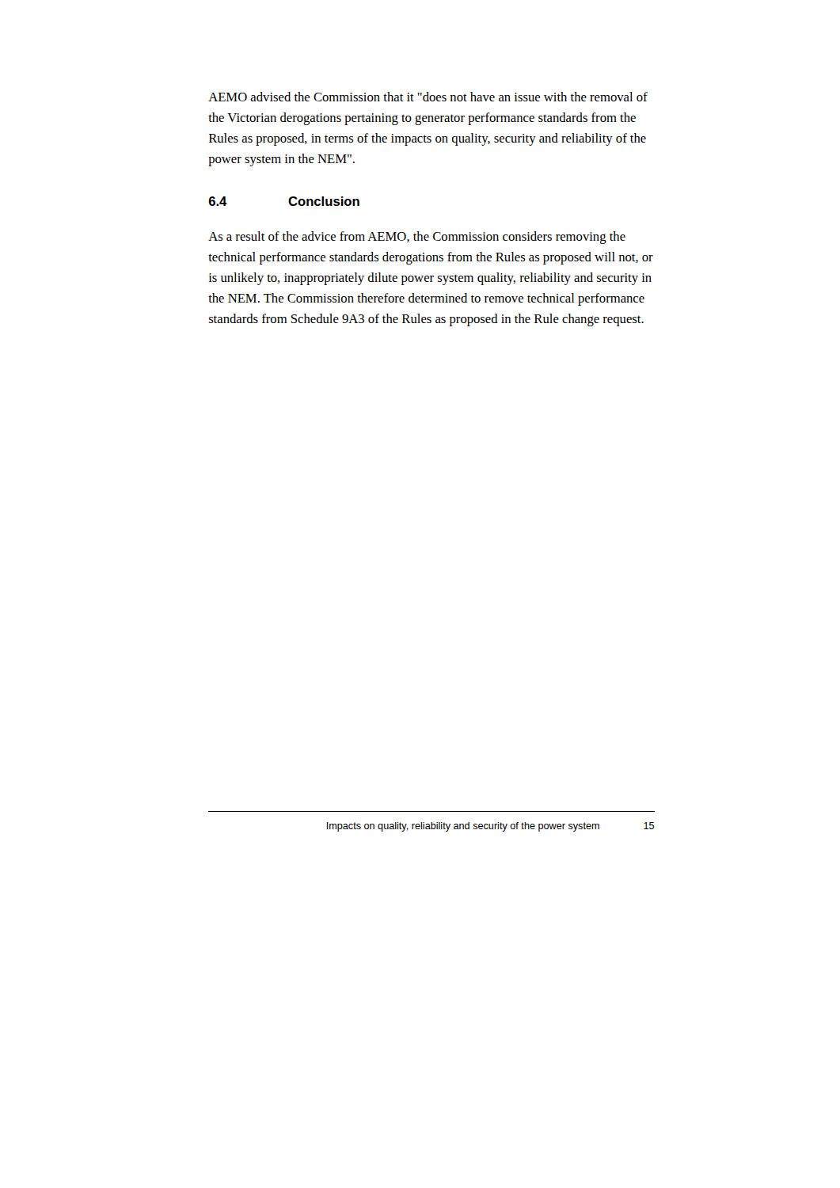AEMO advised the Commission that it "does not have an issue with the removal of the Victorian derogations pertaining to generator performance standards from the Rules as proposed, in terms of the impacts on quality, security and reliability of the power system in the NEM".
6.4 Conclusion
As a result of the advice from AEMO, the Commission considers removing the technical performance standards derogations from the Rules as proposed will not, or is unlikely to, inappropriately dilute power system quality, reliability and security in the NEM. The Commission therefore determined to remove technical performance standards from Schedule 9A3 of the Rules as proposed in the Rule change request.
Impacts on quality, reliability and security of the power system 15